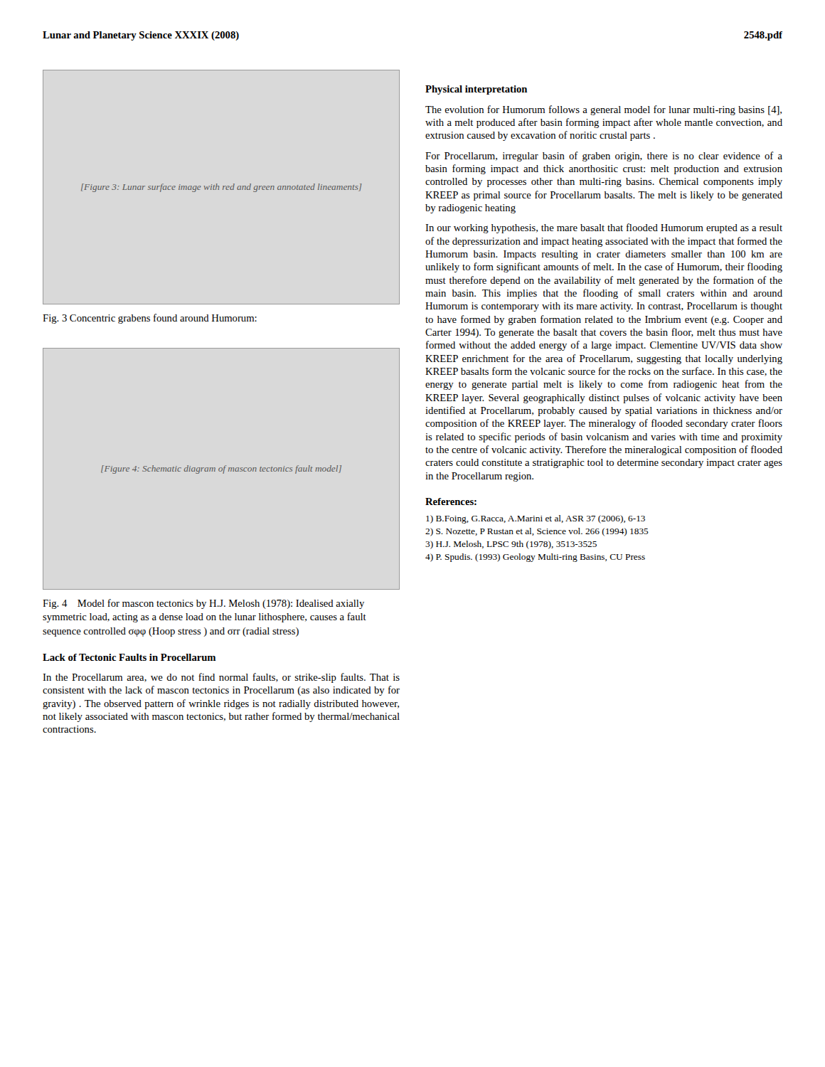Lunar and Planetary Science XXXIX (2008) 2548.pdf
[Figure 3: Lunar surface image with red and green annotated lineaments]
Fig. 3 Concentric grabens found around Humorum:
[Figure 4: Schematic diagram of mascon tectonics fault model]
Fig. 4 Model for mascon tectonics by H.J. Melosh (1978): Idealised axially symmetric load, acting as a dense load on the lunar lithosphere, causes a fault sequence controlled σφφ (Hoop stress ) and σrr (radial stress)
Lack of Tectonic Faults in Procellarum
In the Procellarum area, we do not find normal faults, or strike-slip faults. That is consistent with the lack of mascon tectonics in Procellarum (as also indicated by for gravity) . The observed pattern of wrinkle ridges is not radially distributed however, not likely associated with mascon tectonics, but rather formed by thermal/mechanical contractions.
Physical interpretation
The evolution for Humorum follows a general model for lunar multi-ring basins [4], with a melt produced after basin forming impact after whole mantle convection, and extrusion caused by excavation of noritic crustal parts .
For Procellarum, irregular basin of graben origin, there is no clear evidence of a basin forming impact and thick anorthositic crust: melt production and extrusion controlled by processes other than multi-ring basins. Chemical components imply KREEP as primal source for Procellarum basalts. The melt is likely to be generated by radiogenic heating
In our working hypothesis, the mare basalt that flooded Humorum erupted as a result of the depressurization and impact heating associated with the impact that formed the Humorum basin. Impacts resulting in crater diameters smaller than 100 km are unlikely to form significant amounts of melt. In the case of Humorum, their flooding must therefore depend on the availability of melt generated by the formation of the main basin. This implies that the flooding of small craters within and around Humorum is contemporary with its mare activity. In contrast, Procellarum is thought to have formed by graben formation related to the Imbrium event (e.g. Cooper and Carter 1994). To generate the basalt that covers the basin floor, melt thus must have formed without the added energy of a large impact. Clementine UV/VIS data show KREEP enrichment for the area of Procellarum, suggesting that locally underlying KREEP basalts form the volcanic source for the rocks on the surface. In this case, the energy to generate partial melt is likely to come from radiogenic heat from the KREEP layer. Several geographically distinct pulses of volcanic activity have been identified at Procellarum, probably caused by spatial variations in thickness and/or composition of the KREEP layer. The mineralogy of flooded secondary crater floors is related to specific periods of basin volcanism and varies with time and proximity to the centre of volcanic activity. Therefore the mineralogical composition of flooded craters could constitute a stratigraphic tool to determine secondary impact crater ages in the Procellarum region.
References:
1) B.Foing, G.Racca, A.Marini et al, ASR 37 (2006), 6-13
2) S. Nozette, P Rustan et al, Science vol. 266 (1994) 1835
3) H.J. Melosh, LPSC 9th (1978), 3513-3525
4) P. Spudis. (1993) Geology Multi-ring Basins, CU Press